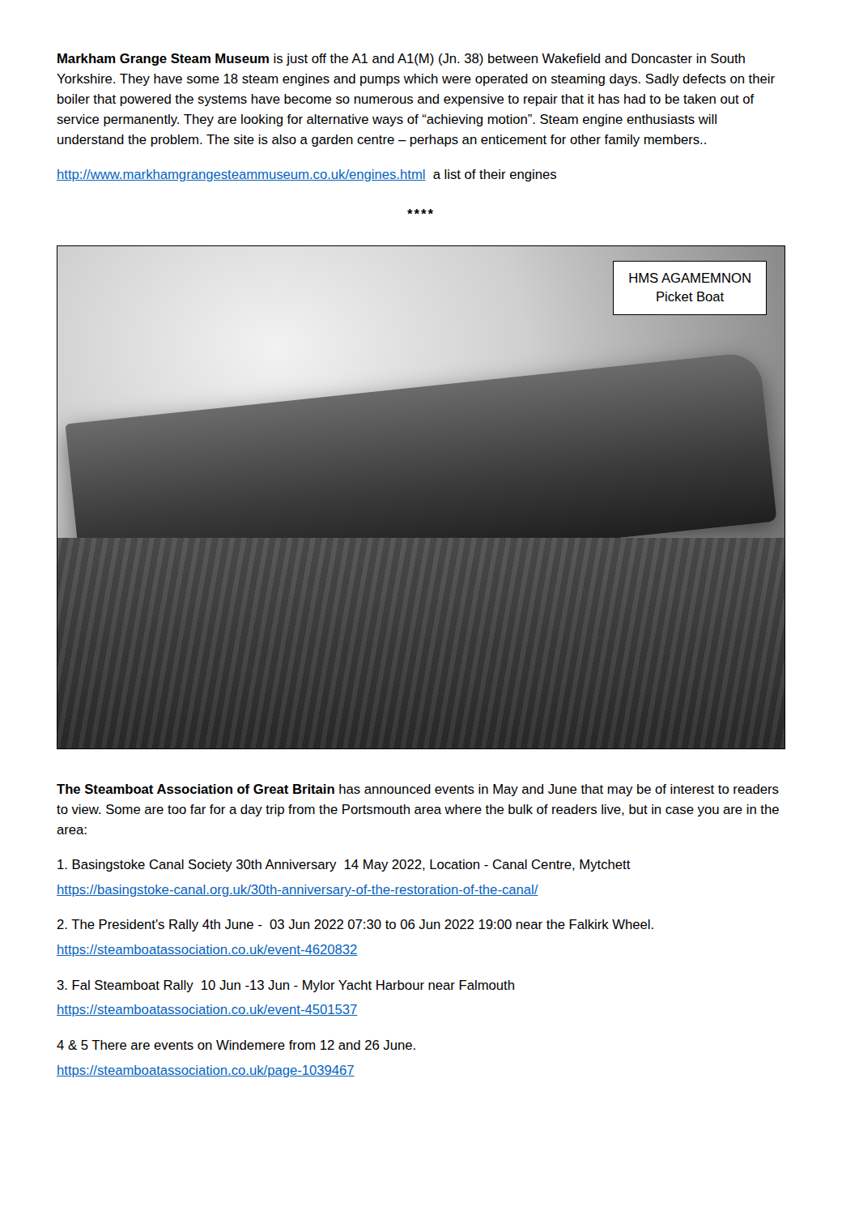Markham Grange Steam Museum is just off the A1 and A1(M) (Jn. 38) between Wakefield and Doncaster in South Yorkshire. They have some 18 steam engines and pumps which were operated on steaming days. Sadly defects on their boiler that powered the systems have become so numerous and expensive to repair that it has had to be taken out of service permanently. They are looking for alternative ways of “achieving motion”. Steam engine enthusiasts will understand the problem. The site is also a garden centre – perhaps an enticement for other family members..
http://www.markhamgrangesteammuseum.co.uk/engines.html a list of their engines
****
HMS AGAMEMNON
Picket Boat
The Steamboat Association of Great Britain has announced events in May and June that may be of interest to readers to view. Some are too far for a day trip from the Portsmouth area where the bulk of readers live, but in case you are in the area:
1. Basingstoke Canal Society 30th Anniversary 14 May 2022, Location - Canal Centre, Mytchett
https://basingstoke-canal.org.uk/30th-anniversary-of-the-restoration-of-the-canal/
2. The President's Rally 4th June - 03 Jun 2022 07:30 to 06 Jun 2022 19:00 near the Falkirk Wheel.
https://steamboatassociation.co.uk/event-4620832
3. Fal Steamboat Rally 10 Jun -13 Jun - Mylor Yacht Harbour near Falmouth
https://steamboatassociation.co.uk/event-4501537
4 & 5 There are events on Windemere from 12 and 26 June.
https://steamboatassociation.co.uk/page-1039467